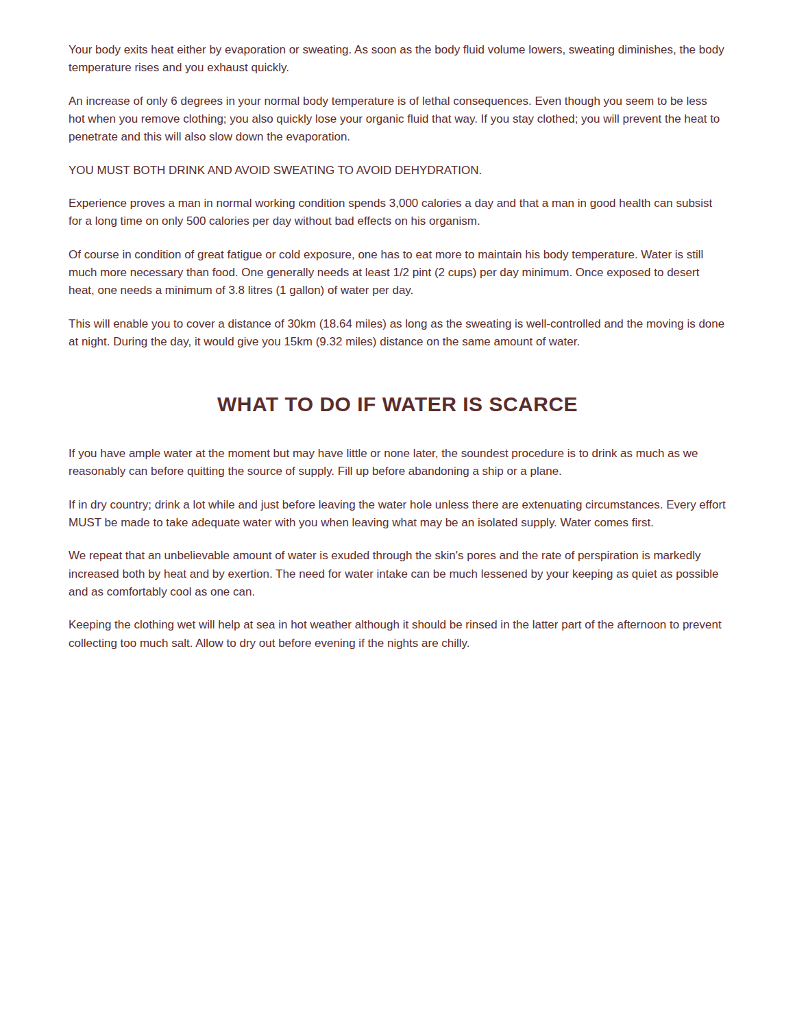Your body exits heat either by evaporation or sweating. As soon as the body fluid volume lowers, sweating diminishes, the body temperature rises and you exhaust quickly.
An increase of only 6 degrees in your normal body temperature is of lethal consequences. Even though you seem to be less hot when you remove clothing; you also quickly lose your organic fluid that way. If you stay clothed; you will prevent the heat to penetrate and this will also slow down the evaporation.
You must both drink and avoid sweating to avoid dehydration.
Experience proves a man in normal working condition spends 3,000 calories a day and that a man in good health can subsist for a long time on only 500 calories per day without bad effects on his organism.
Of course in condition of great fatigue or cold exposure, one has to eat more to maintain his body temperature. Water is still much more necessary than food. One generally needs at least 1/2 pint (2 cups) per day minimum. Once exposed to desert heat, one needs a minimum of 3.8 litres (1 gallon) of water per day.
This will enable you to cover a distance of 30km (18.64 miles) as long as the sweating is well-controlled and the moving is done at night. During the day, it would give you 15km (9.32 miles) distance on the same amount of water.
WHAT TO DO IF WATER IS SCARCE
If you have ample water at the moment but may have little or none later, the soundest procedure is to drink as much as we reasonably can before quitting the source of supply. Fill up before abandoning a ship or a plane.
If in dry country; drink a lot while and just before leaving the water hole unless there are extenuating circumstances. Every effort MUST be made to take adequate water with you when leaving what may be an isolated supply. Water comes first.
We repeat that an unbelievable amount of water is exuded through the skin's pores and the rate of perspiration is markedly increased both by heat and by exertion. The need for water intake can be much lessened by your keeping as quiet as possible and as comfortably cool as one can.
Keeping the clothing wet will help at sea in hot weather although it should be rinsed in the latter part of the afternoon to prevent collecting too much salt. Allow to dry out before evening if the nights are chilly.